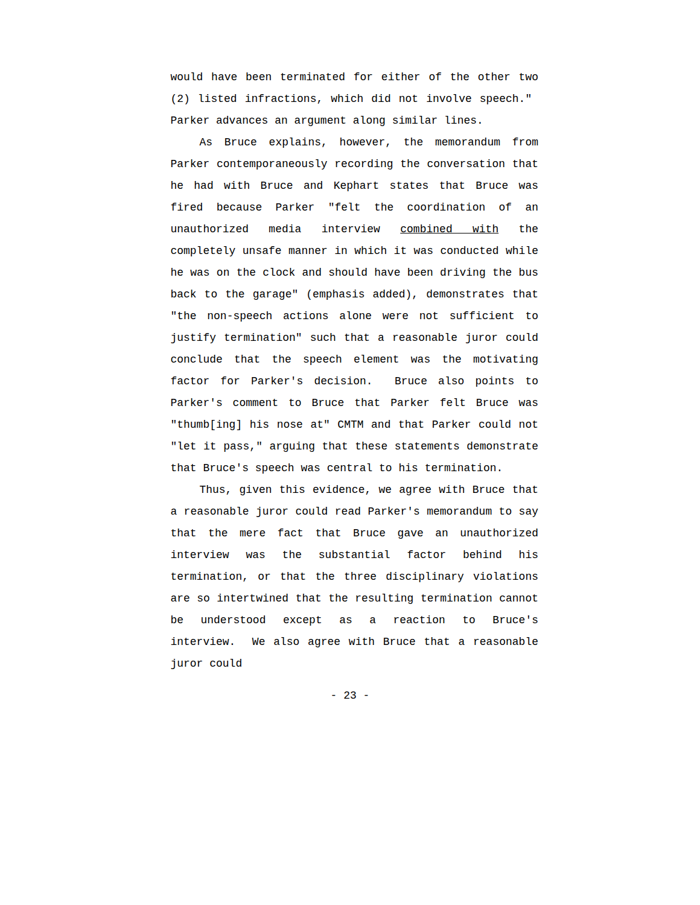would have been terminated for either of the other two (2) listed infractions, which did not involve speech." Parker advances an argument along similar lines.
As Bruce explains, however, the memorandum from Parker contemporaneously recording the conversation that he had with Bruce and Kephart states that Bruce was fired because Parker "felt the coordination of an unauthorized media interview combined with the completely unsafe manner in which it was conducted while he was on the clock and should have been driving the bus back to the garage" (emphasis added), demonstrates that "the non-speech actions alone were not sufficient to justify termination" such that a reasonable juror could conclude that the speech element was the motivating factor for Parker's decision. Bruce also points to Parker's comment to Bruce that Parker felt Bruce was "thumb[ing] his nose at" CMTM and that Parker could not "let it pass," arguing that these statements demonstrate that Bruce's speech was central to his termination.
Thus, given this evidence, we agree with Bruce that a reasonable juror could read Parker's memorandum to say that the mere fact that Bruce gave an unauthorized interview was the substantial factor behind his termination, or that the three disciplinary violations are so intertwined that the resulting termination cannot be understood except as a reaction to Bruce's interview. We also agree with Bruce that a reasonable juror could
- 23 -